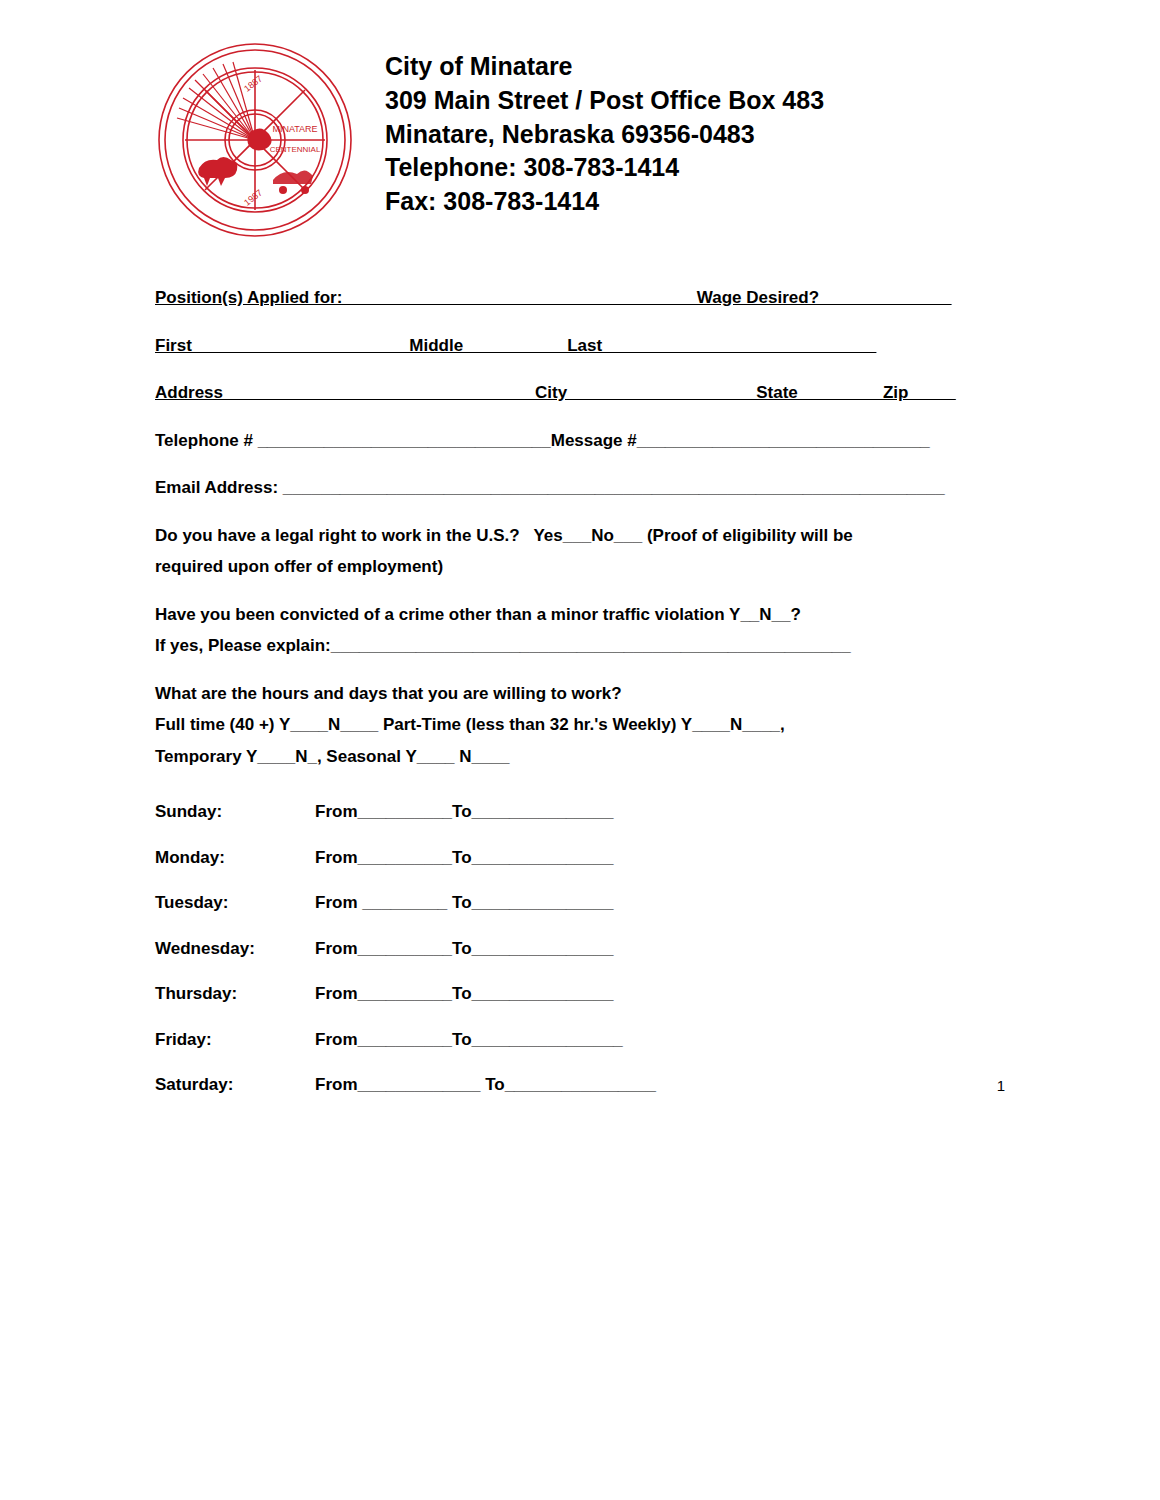1887 1987 MINATARE CENTENNIAL
City of Minatare
309 Main Street / Post Office Box 483
Minatare, Nebraska 69356-0483
Telephone: 308-783-1414
Fax: 308-783-1414
Position(s) Applied for: _____________________________________Wage Desired? ____________ _
First_______________________Middle___________Last_____________________________
Address_________________________________City____________________State_________Zip_____
Telephone # _______________________________Message #_______________________________
Email Address: ______________________________________________________________________
Do you have a legal right to work in the U.S.? Yes___No___ (Proof of eligibility will be
required upon offer of employment)
Have you been convicted of a crime other than a minor traffic violation Y__N__?
If yes, Please explain:_______________________________________________________
What are the hours and days that you are willing to work?
Full time (40 +) Y____N____ Part-Time (less than 32 hr.'s Weekly) Y____N____,
Temporary Y____N_, Seasonal Y____ N____
Sunday: From__________To_______________
Monday: From__________To_______________
Tuesday: From _________ To_______________
Wednesday: From__________To_______________
Thursday: From__________To_______________
Friday: From__________To________________
Saturday: From_____________ To________________
1